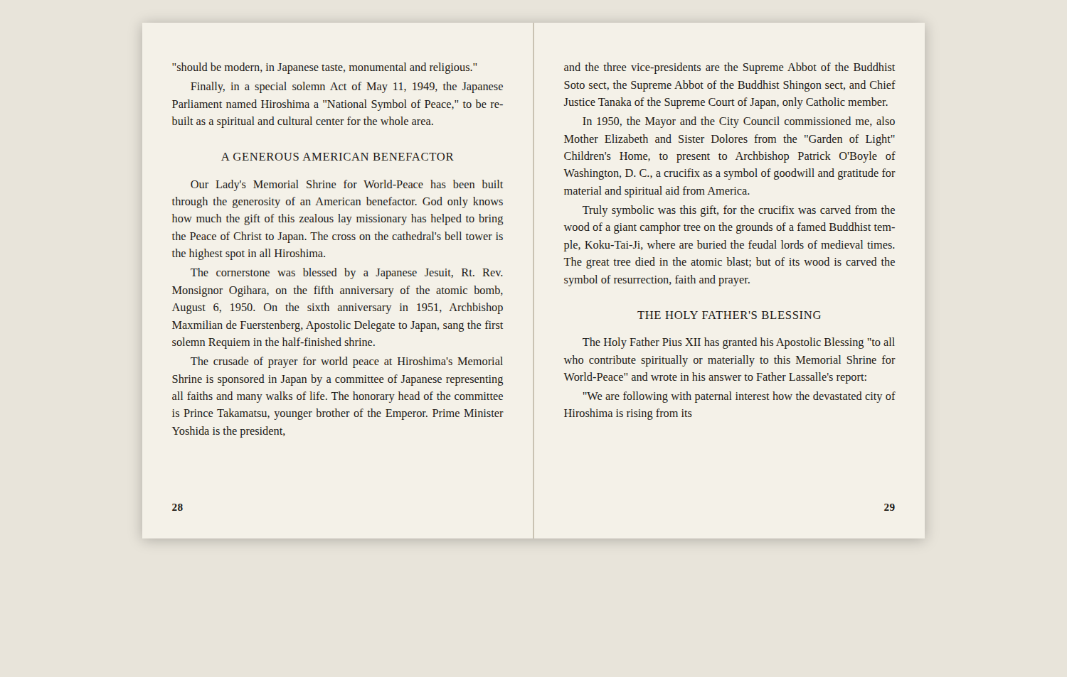"should be modern, in Japanese taste, monumental and religious."
Finally, in a special solemn Act of May 11, 1949, the Japanese Parliament named Hiroshima a "National Symbol of Peace," to be rebuilt as a spiritual and cultural center for the whole area.
A Generous American Benefactor
Our Lady's Memorial Shrine for World-Peace has been built through the generosity of an American benefactor. God only knows how much the gift of this zealous lay missionary has helped to bring the Peace of Christ to Japan. The cross on the cathedral's bell tower is the highest spot in all Hiroshima.
The cornerstone was blessed by a Japanese Jesuit, Rt. Rev. Monsignor Ogihara, on the fifth anniversary of the atomic bomb, August 6, 1950. On the sixth anniversary in 1951, Archbishop Maxmilian de Fuerstenberg, Apostolic Delegate to Japan, sang the first solemn Requiem in the half-finished shrine.
The crusade of prayer for world peace at Hiroshima's Memorial Shrine is sponsored in Japan by a committee of Japanese representing all faiths and many walks of life. The honorary head of the committee is Prince Takamatsu, younger brother of the Emperor. Prime Minister Yoshida is the president,
28
and the three vice-presidents are the Supreme Abbot of the Buddhist Soto sect, the Supreme Abbot of the Buddhist Shingon sect, and Chief Justice Tanaka of the Supreme Court of Japan, only Catholic member.
In 1950, the Mayor and the City Council commissioned me, also Mother Elizabeth and Sister Dolores from the "Garden of Light" Children's Home, to present to Archbishop Patrick O'Boyle of Washington, D. C., a crucifix as a symbol of goodwill and gratitude for material and spiritual aid from America.
Truly symbolic was this gift, for the crucifix was carved from the wood of a giant camphor tree on the grounds of a famed Buddhist temple, Koku-Tai-Ji, where are buried the feudal lords of medieval times. The great tree died in the atomic blast; but of its wood is carved the symbol of resurrection, faith and prayer.
The Holy Father's Blessing
The Holy Father Pius XII has granted his Apostolic Blessing "to all who contribute spiritually or materially to this Memorial Shrine for World-Peace" and wrote in his answer to Father Lassalle's report:
"We are following with paternal interest how the devastated city of Hiroshima is rising from its
29